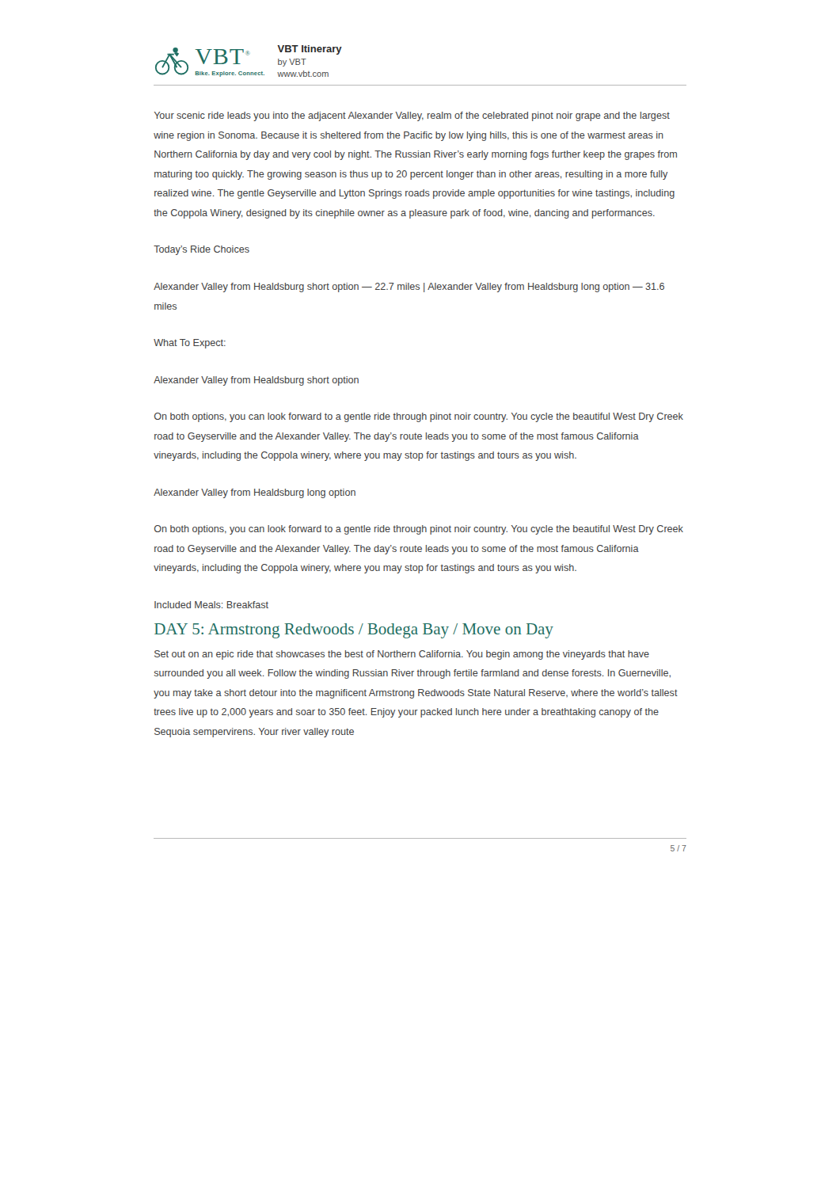VBT®
Bike. Explore. Connect.
VBT Itinerary
by VBT
www.vbt.com
Your scenic ride leads you into the adjacent Alexander Valley, realm of the celebrated pinot noir grape and the largest wine region in Sonoma. Because it is sheltered from the Pacific by low lying hills, this is one of the warmest areas in Northern California by day and very cool by night. The Russian River’s early morning fogs further keep the grapes from maturing too quickly. The growing season is thus up to 20 percent longer than in other areas, resulting in a more fully realized wine. The gentle Geyserville and Lytton Springs roads provide ample opportunities for wine tastings, including the Coppola Winery, designed by its cinephile owner as a pleasure park of food, wine, dancing and performances.
Today’s Ride Choices
Alexander Valley from Healdsburg short option — 22.7 miles | Alexander Valley from Healdsburg long option — 31.6 miles
What To Expect:
Alexander Valley from Healdsburg short option
On both options, you can look forward to a gentle ride through pinot noir country. You cycle the beautiful West Dry Creek road to Geyserville and the Alexander Valley. The day’s route leads you to some of the most famous California vineyards, including the Coppola winery, where you may stop for tastings and tours as you wish.
Alexander Valley from Healdsburg long option
On both options, you can look forward to a gentle ride through pinot noir country. You cycle the beautiful West Dry Creek road to Geyserville and the Alexander Valley. The day’s route leads you to some of the most famous California vineyards, including the Coppola winery, where you may stop for tastings and tours as you wish.
Included Meals: Breakfast
DAY 5: Armstrong Redwoods / Bodega Bay / Move on Day
Set out on an epic ride that showcases the best of Northern California. You begin among the vineyards that have surrounded you all week. Follow the winding Russian River through fertile farmland and dense forests. In Guerneville, you may take a short detour into the magnificent Armstrong Redwoods State Natural Reserve, where the world’s tallest trees live up to 2,000 years and soar to 350 feet. Enjoy your packed lunch here under a breathtaking canopy of the Sequoia sempervirens. Your river valley route
5 / 7